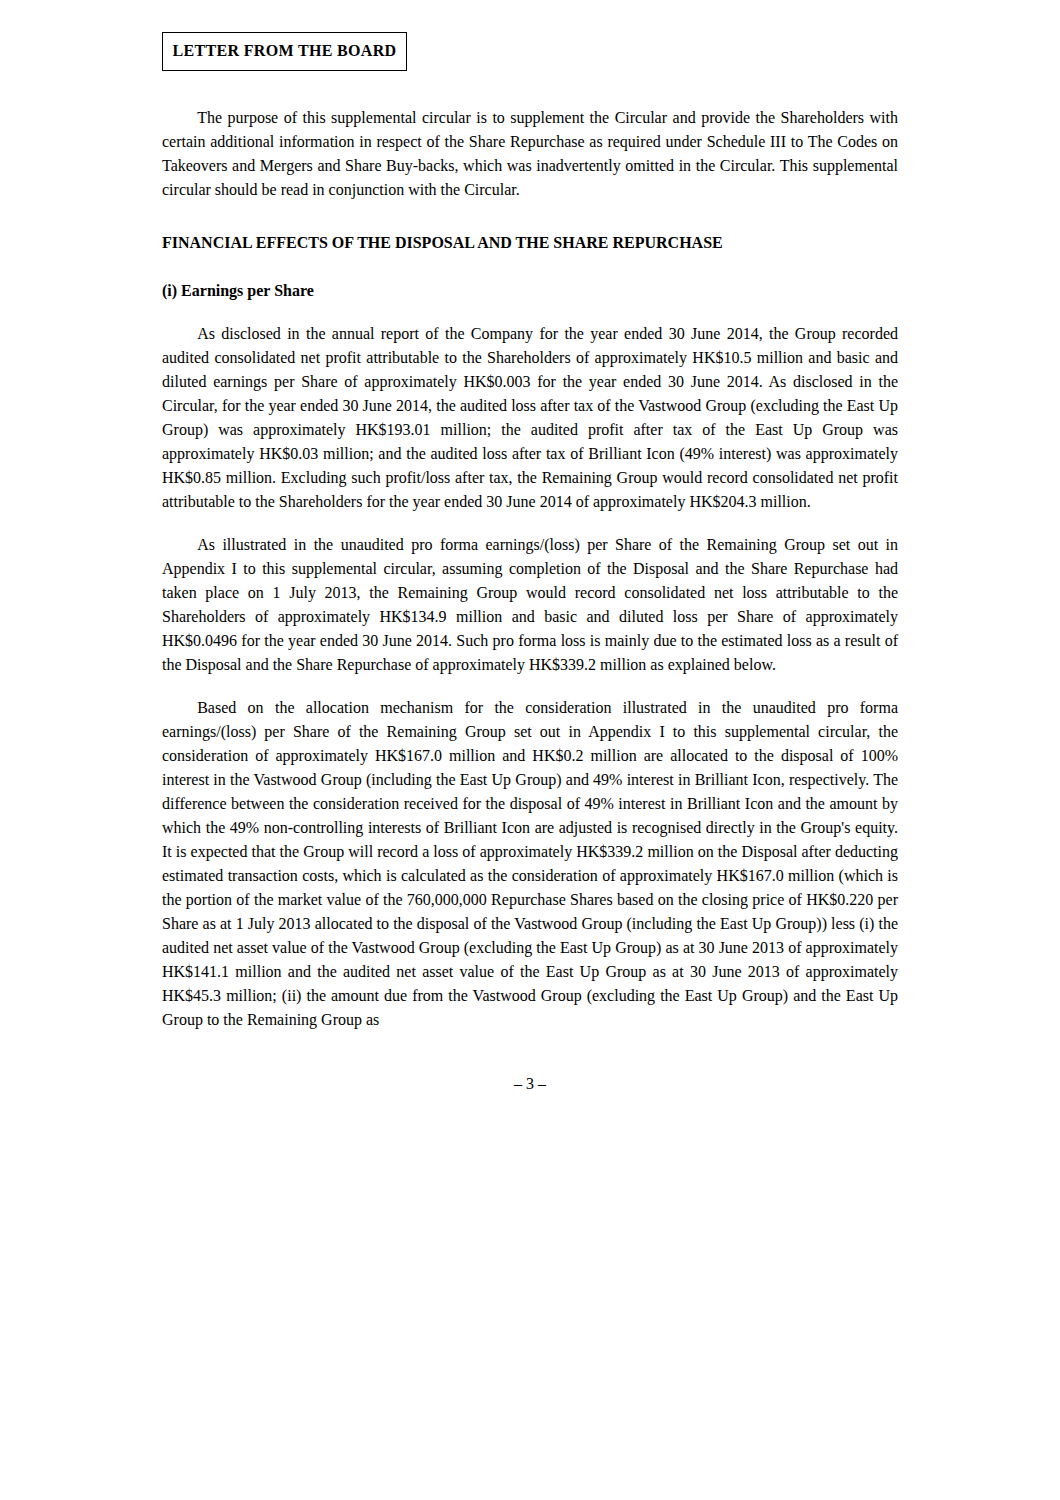LETTER FROM THE BOARD
The purpose of this supplemental circular is to supplement the Circular and provide the Shareholders with certain additional information in respect of the Share Repurchase as required under Schedule III to The Codes on Takeovers and Mergers and Share Buy-backs, which was inadvertently omitted in the Circular. This supplemental circular should be read in conjunction with the Circular.
Financial effects of the Disposal and the Share Repurchase
(i) Earnings per Share
As disclosed in the annual report of the Company for the year ended 30 June 2014, the Group recorded audited consolidated net profit attributable to the Shareholders of approximately HK$10.5 million and basic and diluted earnings per Share of approximately HK$0.003 for the year ended 30 June 2014. As disclosed in the Circular, for the year ended 30 June 2014, the audited loss after tax of the Vastwood Group (excluding the East Up Group) was approximately HK$193.01 million; the audited profit after tax of the East Up Group was approximately HK$0.03 million; and the audited loss after tax of Brilliant Icon (49% interest) was approximately HK$0.85 million. Excluding such profit/loss after tax, the Remaining Group would record consolidated net profit attributable to the Shareholders for the year ended 30 June 2014 of approximately HK$204.3 million.
As illustrated in the unaudited pro forma earnings/(loss) per Share of the Remaining Group set out in Appendix I to this supplemental circular, assuming completion of the Disposal and the Share Repurchase had taken place on 1 July 2013, the Remaining Group would record consolidated net loss attributable to the Shareholders of approximately HK$134.9 million and basic and diluted loss per Share of approximately HK$0.0496 for the year ended 30 June 2014. Such pro forma loss is mainly due to the estimated loss as a result of the Disposal and the Share Repurchase of approximately HK$339.2 million as explained below.
Based on the allocation mechanism for the consideration illustrated in the unaudited pro forma earnings/(loss) per Share of the Remaining Group set out in Appendix I to this supplemental circular, the consideration of approximately HK$167.0 million and HK$0.2 million are allocated to the disposal of 100% interest in the Vastwood Group (including the East Up Group) and 49% interest in Brilliant Icon, respectively. The difference between the consideration received for the disposal of 49% interest in Brilliant Icon and the amount by which the 49% non-controlling interests of Brilliant Icon are adjusted is recognised directly in the Group's equity. It is expected that the Group will record a loss of approximately HK$339.2 million on the Disposal after deducting estimated transaction costs, which is calculated as the consideration of approximately HK$167.0 million (which is the portion of the market value of the 760,000,000 Repurchase Shares based on the closing price of HK$0.220 per Share as at 1 July 2013 allocated to the disposal of the Vastwood Group (including the East Up Group)) less (i) the audited net asset value of the Vastwood Group (excluding the East Up Group) as at 30 June 2013 of approximately HK$141.1 million and the audited net asset value of the East Up Group as at 30 June 2013 of approximately HK$45.3 million; (ii) the amount due from the Vastwood Group (excluding the East Up Group) and the East Up Group to the Remaining Group as
– 3 –